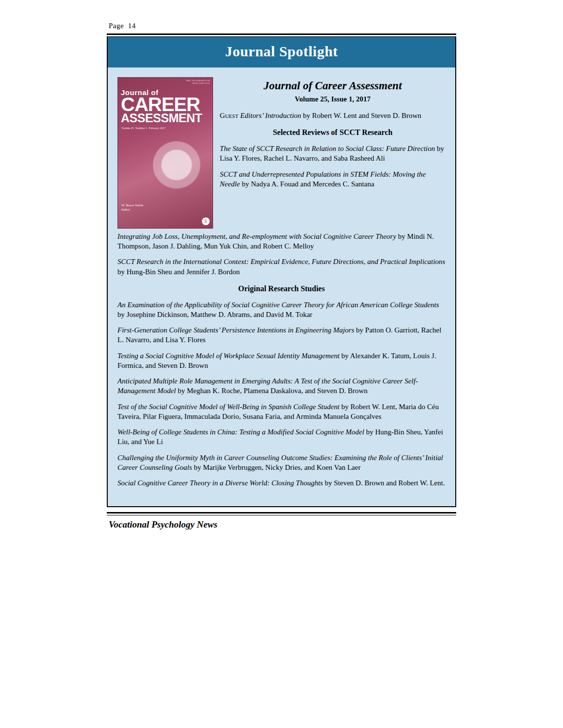Page 14
Journal Spotlight
http://jca.sagepub.com
ISSN 1069-0727
Journal of CAREER ASSESSMENT
Volume 25 Number 1 February 2017
W. Bruce Walsh
Editor
S
Journal of Career Assessment
Volume 25, Issue 1, 2017
Guest Editors’ Introduction by Robert W. Lent and Steven D. Brown
Selected Reviews of SCCT Research
The State of SCCT Research in Relation to Social Class: Future Direction by Lisa Y. Flores, Rachel L. Navarro, and Saba Rasheed Ali
SCCT and Underrepresented Populations in STEM Fields: Moving the Needle by Nadya A. Fouad and Mercedes C. Santana
Integrating Job Loss, Unemployment, and Re-employment with Social Cognitive Career Theory by Mindi N. Thompson, Jason J. Dahling, Mun Yuk Chin, and Robert C. Melloy
SCCT Research in the International Context: Empirical Evidence, Future Directions, and Practical Implications by Hung-Bin Sheu and Jennifer J. Bordon
Original Research Studies
An Examination of the Applicability of Social Cognitive Career Theory for African American College Students by Josephine Dickinson, Matthew D. Abrams, and David M. Tokar
First-Generation College Students’ Persistence Intentions in Engineering Majors by Patton O. Garriott, Rachel L. Navarro, and Lisa Y. Flores
Testing a Social Cognitive Model of Workplace Sexual Identity Management by Alexander K. Tatum, Louis J. Formica, and Steven D. Brown
Anticipated Multiple Role Management in Emerging Adults: A Test of the Social Cognitive Career Self-Management Model by Meghan K. Roche, Plamena Daskalova, and Steven D. Brown
Test of the Social Cognitive Model of Well-Being in Spanish College Student by Robert W. Lent, Maria do Céu Taveira, Pilar Figuera, Immaculada Dorio, Susana Faria, and Arminda Manuela Gonçalves
Well-Being of College Students in China: Testing a Modified Social Cognitive Model by Hung-Bin Sheu, Yanfei Liu, and Yue Li
Challenging the Uniformity Myth in Career Counseling Outcome Studies: Examining the Role of Clients’ Initial Career Counseling Goals by Marijke Verbruggen, Nicky Dries, and Koen Van Laer
Social Cognitive Career Theory in a Diverse World: Closing Thoughts by Steven D. Brown and Robert W. Lent.
Vocational Psychology News